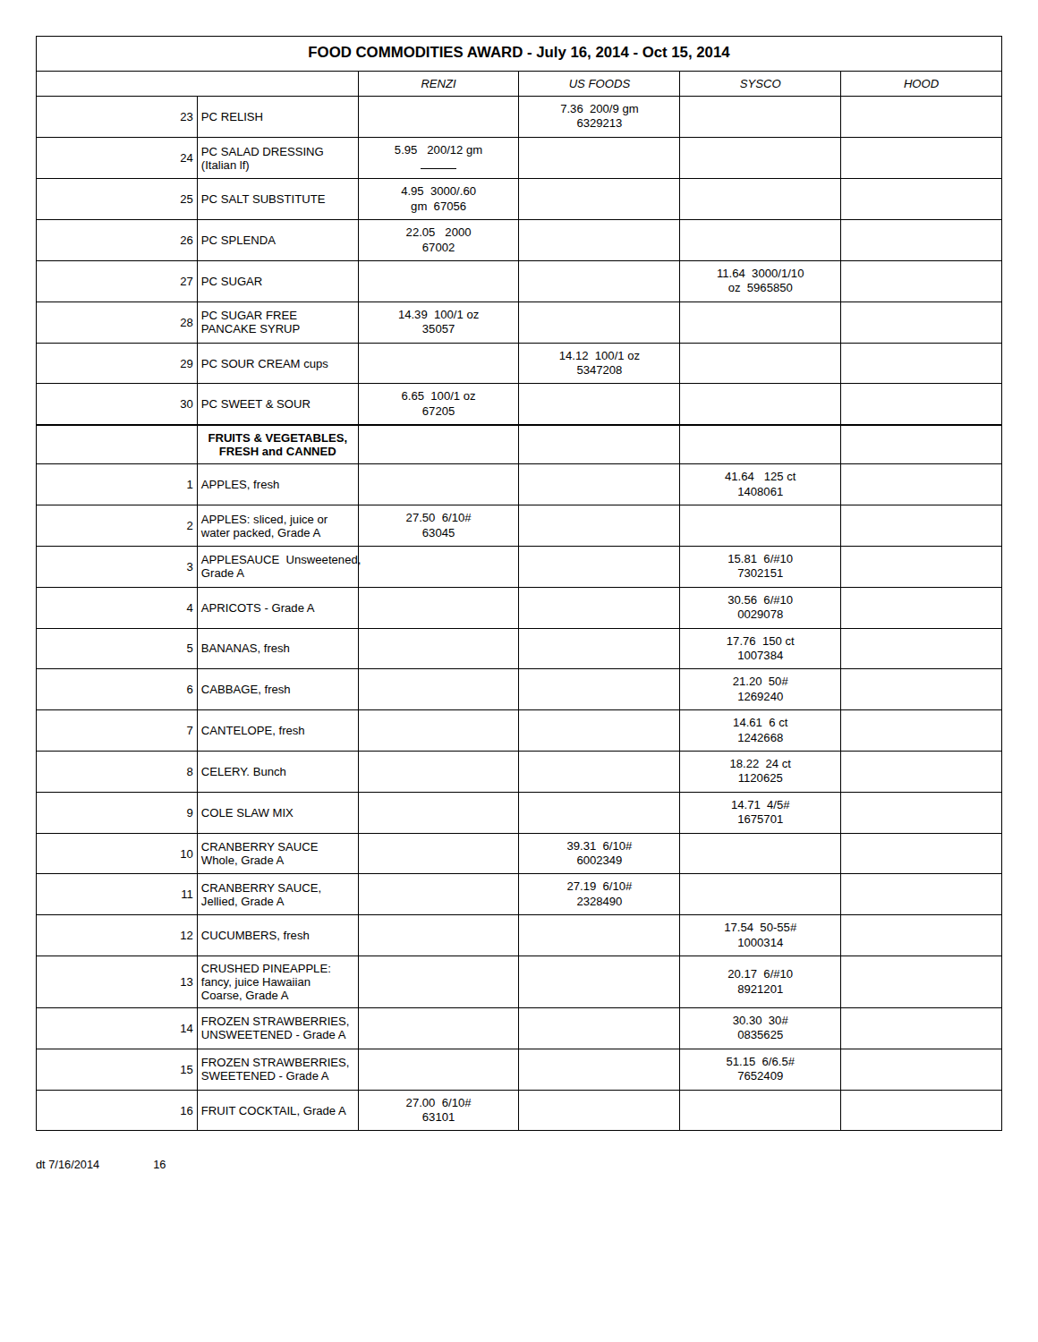FOOD COMMODITIES AWARD - July 16, 2014 - Oct 15, 2014
| | RENZI | US FOODS | SYSCO | HOOD |
| --- | --- | --- | --- | --- |
| 23 | PC RELISH | | 7.36 200/9 gm 6329213 | | |
| 24 | PC SALAD DRESSING (Italian lf) | 5.95 200/12 gm | | | |
| 25 | PC SALT SUBSTITUTE | 4.95 3000/.60 gm 67056 | | | |
| 26 | PC SPLENDA | 22.05 2000 67002 | | | |
| 27 | PC SUGAR | | | 11.64 3000/1/10 oz 5965850 | |
| 28 | PC SUGAR FREE PANCAKE SYRUP | 14.39 100/1 oz 35057 | | | |
| 29 | PC SOUR CREAM cups | | 14.12 100/1 oz 5347208 | | |
| 30 | PC SWEET & SOUR | 6.65 100/1 oz 67205 | | | |
| | FRUITS & VEGETABLES, FRESH and CANNED | | | | |
| 1 | APPLES, fresh | | | 41.64 125 ct 1408061 | |
| 2 | APPLES: sliced, juice or water packed, Grade A | 27.50 6/10# 63045 | | | |
| 3 | APPLESAUCE Unsweetened, Grade A | | | 15.81 6/#10 7302151 | |
| 4 | APRICOTS - Grade A | | | 30.56 6/#10 0029078 | |
| 5 | BANANAS, fresh | | | 17.76 150 ct 1007384 | |
| 6 | CABBAGE, fresh | | | 21.20 50# 1269240 | |
| 7 | CANTELOPE, fresh | | | 14.61 6 ct 1242668 | |
| 8 | CELERY. Bunch | | | 18.22 24 ct 1120625 | |
| 9 | COLE SLAW MIX | | | 14.71 4/5# 1675701 | |
| 10 | CRANBERRY SAUCE Whole, Grade A | | 39.31 6/10# 6002349 | | |
| 11 | CRANBERRY SAUCE, Jellied, Grade A | | 27.19 6/10# 2328490 | | |
| 12 | CUCUMBERS, fresh | | | 17.54 50-55# 1000314 | |
| 13 | CRUSHED PINEAPPLE: fancy, juice Hawaiian Coarse, Grade A | | | 20.17 6/#10 8921201 | |
| 14 | FROZEN STRAWBERRIES, UNSWEETENED - Grade A | | | 30.30 30# 0835625 | |
| 15 | FROZEN STRAWBERRIES, SWEETENED - Grade A | | | 51.15 6/6.5# 7652409 | |
| 16 | FRUIT COCKTAIL, Grade A | 27.00 6/10# 63101 | | | |
dt 7/16/2014 16